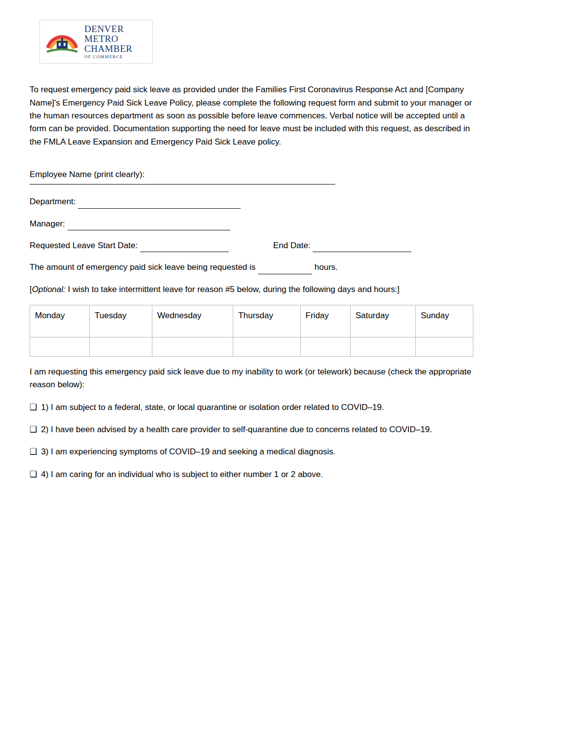DENVER METRO CHAMBER OF COMMERCE
To request emergency paid sick leave as provided under the Families First Coronavirus Response Act and [Company Name]'s Emergency Paid Sick Leave Policy, please complete the following request form and submit to your manager or the human resources department as soon as possible before leave commences. Verbal notice will be accepted until a form can be provided. Documentation supporting the need for leave must be included with this request, as described in the FMLA Leave Expansion and Emergency Paid Sick Leave policy.
Employee Name (print clearly):
Department:
Manager:
Requested Leave Start Date: End Date:
The amount of emergency paid sick leave being requested is hours.
[Optional: I wish to take intermittent leave for reason #5 below, during the following days and hours:]
| Monday | Tuesday | Wednesday | Thursday | Friday | Saturday | Sunday |
| --- | --- | --- | --- | --- | --- | --- |
I am requesting this emergency paid sick leave due to my inability to work (or telework) because (check the appropriate reason below):
❑1) I am subject to a federal, state, or local quarantine or isolation order related to COVID–19.
❑2) I have been advised by a health care provider to self-quarantine due to concerns related to COVID–19.
❑3) I am experiencing symptoms of COVID–19 and seeking a medical diagnosis.
❑4) I am caring for an individual who is subject to either number 1 or 2 above.